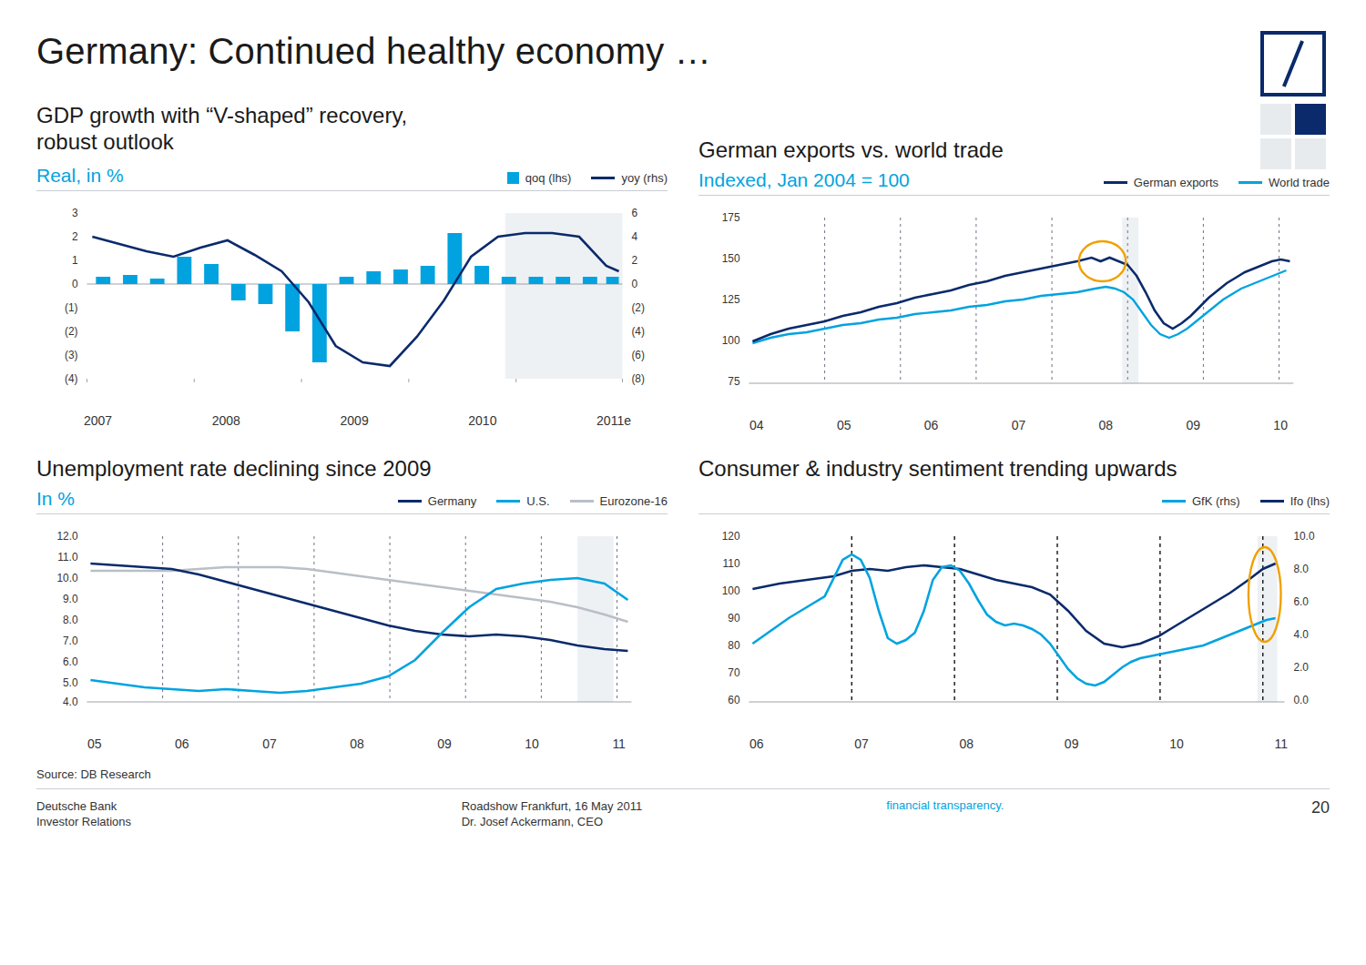Germany: Continued healthy economy …
GDP growth with “V-shaped” recovery,
robust outlook
Real, in %
qoq (lhs) yoy (rhs)
3 2 1 0 (1) (2) (3) (4) 6 4 2 0 (2) (4) (6) (8)
20072008200920102011e
German exports vs. world trade
Indexed, Jan 2004 = 100
German exports World trade
175 150 125 100 75
04050607080910
Unemployment rate declining since 2009
In %
Germany U.S. Eurozone-16
12.0 11.0 10.0 9.0 8.0 7.0 6.0 5.0 4.0
05060708091011
Consumer & industry sentiment trending upwards
GfK (rhs) Ifo (lhs)
120 110 100 90 80 70 60 10.0 8.0 6.0 4.0 2.0 0.0
060708091011
Source: DB Research
Deutsche Bank
Investor Relations
Roadshow Frankfurt, 16 May 2011
Dr. Josef Ackermann, CEO
financial transparency.
20